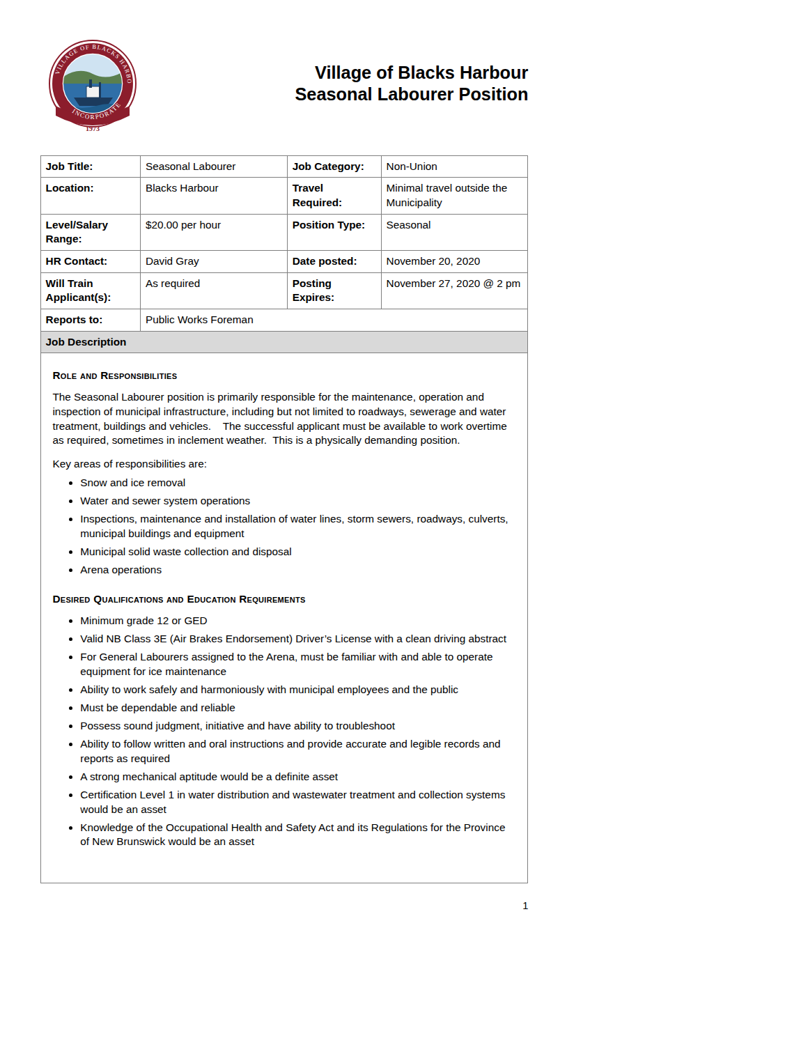VILLAGE OF BLACKS HARBOUR INCORPORATED 1973
Village of Blacks Harbour
Seasonal Labourer Position
| Job Title: | Seasonal Labourer | Job Category: | Non-Union |
| Location: | Blacks Harbour | Travel Required: | Minimal travel outside the Municipality |
| Level/Salary Range: | $20.00 per hour | Position Type: | Seasonal |
| HR Contact: | David Gray | Date posted: | November 20, 2020 |
| Will Train Applicant(s): | As required | Posting Expires: | November 27, 2020 @ 2 pm |
| Reports to: | Public Works Foreman |
| Job Description |
Role and Responsibilities
The Seasonal Labourer position is primarily responsible for the maintenance, operation and inspection of municipal infrastructure, including but not limited to roadways, sewerage and water treatment, buildings and vehicles. The successful applicant must be available to work overtime as required, sometimes in inclement weather. This is a physically demanding position.
Key areas of responsibilities are:
Snow and ice removal
Water and sewer system operations
Inspections, maintenance and installation of water lines, storm sewers, roadways, culverts, municipal buildings and equipment
Municipal solid waste collection and disposal
Arena operations
Desired Qualifications and Education Requirements
Minimum grade 12 or GED
Valid NB Class 3E (Air Brakes Endorsement) Driver’s License with a clean driving abstract
For General Labourers assigned to the Arena, must be familiar with and able to operate equipment for ice maintenance
Ability to work safely and harmoniously with municipal employees and the public
Must be dependable and reliable
Possess sound judgment, initiative and have ability to troubleshoot
Ability to follow written and oral instructions and provide accurate and legible records and reports as required
A strong mechanical aptitude would be a definite asset
Certification Level 1 in water distribution and wastewater treatment and collection systems would be an asset
Knowledge of the Occupational Health and Safety Act and its Regulations for the Province of New Brunswick would be an asset
1